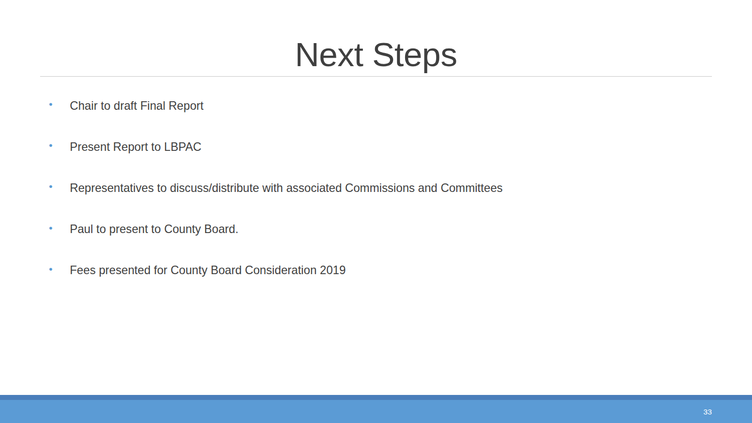Next Steps
Chair to draft Final Report
Present Report to LBPAC
Representatives to discuss/distribute with associated Commissions and Committees
Paul to present to County Board.
Fees presented for County Board Consideration 2019
33